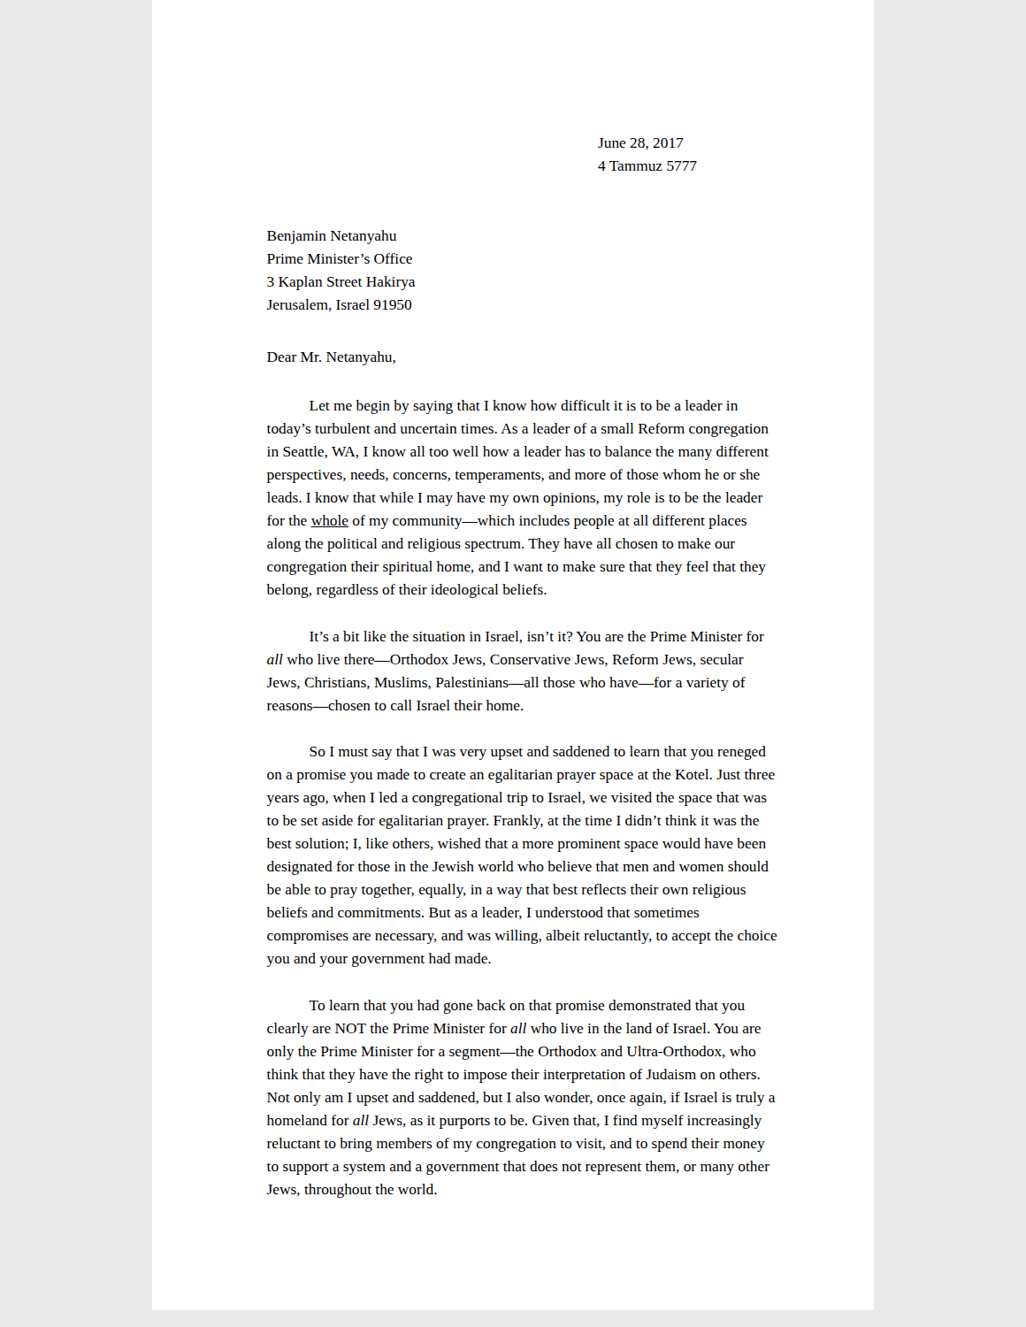June 28, 2017
4 Tammuz 5777
Benjamin Netanyahu
Prime Minister’s Office
3 Kaplan Street Hakirya
Jerusalem, Israel 91950
Dear Mr. Netanyahu,
Let me begin by saying that I know how difficult it is to be a leader in today’s turbulent and uncertain times. As a leader of a small Reform congregation in Seattle, WA, I know all too well how a leader has to balance the many different perspectives, needs, concerns, temperaments, and more of those whom he or she leads. I know that while I may have my own opinions, my role is to be the leader for the whole of my community—which includes people at all different places along the political and religious spectrum. They have all chosen to make our congregation their spiritual home, and I want to make sure that they feel that they belong, regardless of their ideological beliefs.
It’s a bit like the situation in Israel, isn’t it? You are the Prime Minister for all who live there—Orthodox Jews, Conservative Jews, Reform Jews, secular Jews, Christians, Muslims, Palestinians—all those who have—for a variety of reasons—chosen to call Israel their home.
So I must say that I was very upset and saddened to learn that you reneged on a promise you made to create an egalitarian prayer space at the Kotel. Just three years ago, when I led a congregational trip to Israel, we visited the space that was to be set aside for egalitarian prayer. Frankly, at the time I didn’t think it was the best solution; I, like others, wished that a more prominent space would have been designated for those in the Jewish world who believe that men and women should be able to pray together, equally, in a way that best reflects their own religious beliefs and commitments. But as a leader, I understood that sometimes compromises are necessary, and was willing, albeit reluctantly, to accept the choice you and your government had made.
To learn that you had gone back on that promise demonstrated that you clearly are NOT the Prime Minister for all who live in the land of Israel. You are only the Prime Minister for a segment—the Orthodox and Ultra-Orthodox, who think that they have the right to impose their interpretation of Judaism on others. Not only am I upset and saddened, but I also wonder, once again, if Israel is truly a homeland for all Jews, as it purports to be. Given that, I find myself increasingly reluctant to bring members of my congregation to visit, and to spend their money to support a system and a government that does not represent them, or many other Jews, throughout the world.